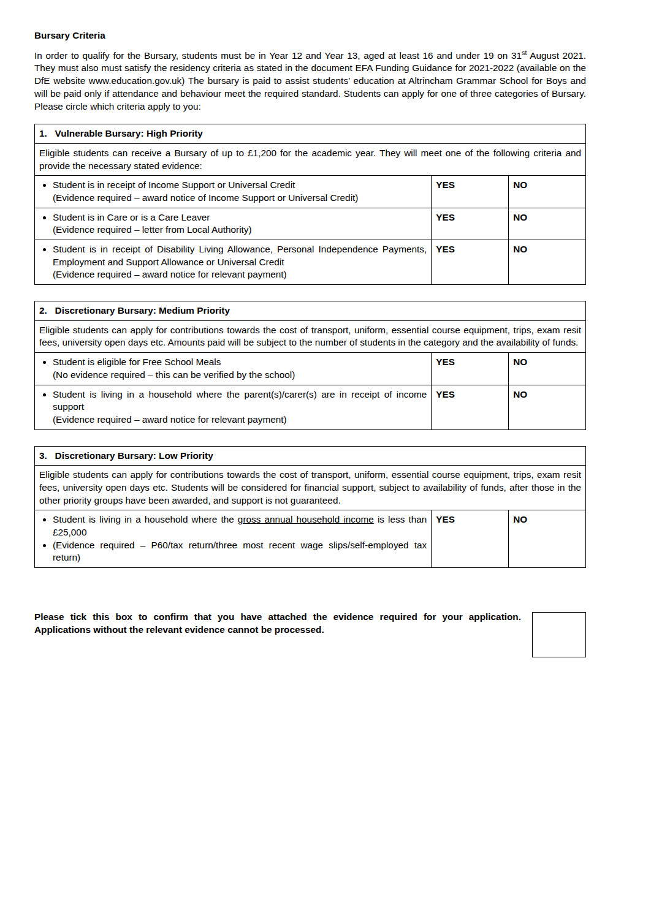Bursary Criteria
In order to qualify for the Bursary, students must be in Year 12 and Year 13, aged at least 16 and under 19 on 31st August 2021. They must also must satisfy the residency criteria as stated in the document EFA Funding Guidance for 2021-2022 (available on the DfE website www.education.gov.uk) The bursary is paid to assist students’ education at Altrincham Grammar School for Boys and will be paid only if attendance and behaviour meet the required standard. Students can apply for one of three categories of Bursary. Please circle which criteria apply to you:
| 1. Vulnerable Bursary: High Priority |
| Eligible students can receive a Bursary of up to £1,200 for the academic year. They will meet one of the following criteria and provide the necessary stated evidence: |
| Student is in receipt of Income Support or Universal Credit (Evidence required – award notice of Income Support or Universal Credit) | YES | NO |
| Student is in Care or is a Care Leaver (Evidence required – letter from Local Authority) | YES | NO |
| Student is in receipt of Disability Living Allowance, Personal Independence Payments, Employment and Support Allowance or Universal Credit (Evidence required – award notice for relevant payment) | YES | NO |
| 2. Discretionary Bursary: Medium Priority |
| Eligible students can apply for contributions towards the cost of transport, uniform, essential course equipment, trips, exam resit fees, university open days etc. Amounts paid will be subject to the number of students in the category and the availability of funds. |
| Student is eligible for Free School Meals (No evidence required – this can be verified by the school) | YES | NO |
| Student is living in a household where the parent(s)/carer(s) are in receipt of income support (Evidence required – award notice for relevant payment) | YES | NO |
| 3. Discretionary Bursary: Low Priority |
| Eligible students can apply for contributions towards the cost of transport, uniform, essential course equipment, trips, exam resit fees, university open days etc. Students will be considered for financial support, subject to availability of funds, after those in the other priority groups have been awarded, and support is not guaranteed. |
| Student is living in a household where the gross annual household income is less than £25,000 (Evidence required – P60/tax return/three most recent wage slips/self-employed tax return) | YES | NO |
Please tick this box to confirm that you have attached the evidence required for your application. Applications without the relevant evidence cannot be processed.